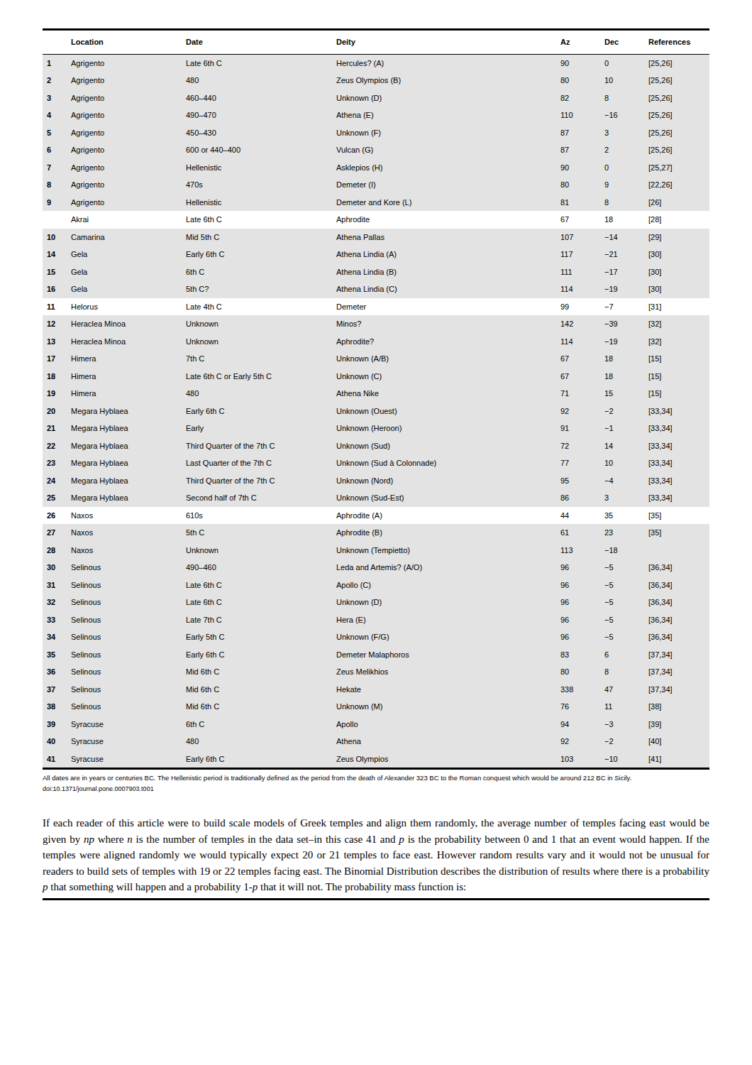| | Location | Date | Deity | Az | Dec | References |
| --- | --- | --- | --- | --- | --- | --- |
| 1 | Agrigento | Late 6th C | Hercules? (A) | 90 | 0 | [25,26] |
| 2 | Agrigento | 480 | Zeus Olympios (B) | 80 | 10 | [25,26] |
| 3 | Agrigento | 460–440 | Unknown (D) | 82 | 8 | [25,26] |
| 4 | Agrigento | 490–470 | Athena (E) | 110 | −16 | [25,26] |
| 5 | Agrigento | 450–430 | Unknown (F) | 87 | 3 | [25,26] |
| 6 | Agrigento | 600 or 440–400 | Vulcan (G) | 87 | 2 | [25,26] |
| 7 | Agrigento | Hellenistic | Asklepios (H) | 90 | 0 | [25,27] |
| 8 | Agrigento | 470s | Demeter (I) | 80 | 9 | [22,26] |
| 9 | Agrigento | Hellenistic | Demeter and Kore (L) | 81 | 8 | [26] |
| | Akrai | Late 6th C | Aphrodite | 67 | 18 | [28] |
| 10 | Camarina | Mid 5th C | Athena Pallas | 107 | −14 | [29] |
| 14 | Gela | Early 6th C | Athena Lindia (A) | 117 | −21 | [30] |
| 15 | Gela | 6th C | Athena Lindia (B) | 111 | −17 | [30] |
| 16 | Gela | 5th C? | Athena Lindia (C) | 114 | −19 | [30] |
| 11 | Helorus | Late 4th C | Demeter | 99 | −7 | [31] |
| 12 | Heraclea Minoa | Unknown | Minos? | 142 | −39 | [32] |
| 13 | Heraclea Minoa | Unknown | Aphrodite? | 114 | −19 | [32] |
| 17 | Himera | 7th C | Unknown (A/B) | 67 | 18 | [15] |
| 18 | Himera | Late 6th C or Early 5th C | Unknown (C) | 67 | 18 | [15] |
| 19 | Himera | 480 | Athena Nike | 71 | 15 | [15] |
| 20 | Megara Hyblaea | Early 6th C | Unknown (Ouest) | 92 | −2 | [33,34] |
| 21 | Megara Hyblaea | Early | Unknown (Heroon) | 91 | −1 | [33,34] |
| 22 | Megara Hyblaea | Third Quarter of the 7th C | Unknown (Sud) | 72 | 14 | [33,34] |
| 23 | Megara Hyblaea | Last Quarter of the 7th C | Unknown (Sud à Colonnade) | 77 | 10 | [33,34] |
| 24 | Megara Hyblaea | Third Quarter of the 7th C | Unknown (Nord) | 95 | −4 | [33,34] |
| 25 | Megara Hyblaea | Second half of 7th C | Unknown (Sud-Est) | 86 | 3 | [33,34] |
| 26 | Naxos | 610s | Aphrodite (A) | 44 | 35 | [35] |
| 27 | Naxos | 5th C | Aphrodite (B) | 61 | 23 | [35] |
| 28 | Naxos | Unknown | Unknown (Tempietto) | 113 | −18 | |
| 30 | Selinous | 490–460 | Leda and Artemis? (A/O) | 96 | −5 | [36,34] |
| 31 | Selinous | Late 6th C | Apollo (C) | 96 | −5 | [36,34] |
| 32 | Selinous | Late 6th C | Unknown (D) | 96 | −5 | [36,34] |
| 33 | Selinous | Late 7th C | Hera (E) | 96 | −5 | [36,34] |
| 34 | Selinous | Early 5th C | Unknown (F/G) | 96 | −5 | [36,34] |
| 35 | Selinous | Early 6th C | Demeter Malaphoros | 83 | 6 | [37,34] |
| 36 | Selinous | Mid 6th C | Zeus Melikhios | 80 | 8 | [37,34] |
| 37 | Selinous | Mid 6th C | Hekate | 338 | 47 | [37,34] |
| 38 | Selinous | Mid 6th C | Unknown (M) | 76 | 11 | [38] |
| 39 | Syracuse | 6th C | Apollo | 94 | −3 | [39] |
| 40 | Syracuse | 480 | Athena | 92 | −2 | [40] |
| 41 | Syracuse | Early 6th C | Zeus Olympios | 103 | −10 | [41] |
All dates are in years or centuries BC. The Hellenistic period is traditionally defined as the period from the death of Alexander 323 BC to the Roman conquest which would be around 212 BC in Sicily.
doi:10.1371/journal.pone.0007903.t001
If each reader of this article were to build scale models of Greek temples and align them randomly, the average number of temples facing east would be given by np where n is the number of temples in the data set–in this case 41 and p is the probability between 0 and 1 that an event would happen. If the temples were aligned randomly we would typically expect 20 or 21 temples to face east. However random results vary and it would not be unusual for readers to build sets of temples with 19 or 22 temples facing east. The Binomial Distribution describes the distribution of results where there is a probability p that something will happen and a probability 1-p that it will not. The probability mass function is: